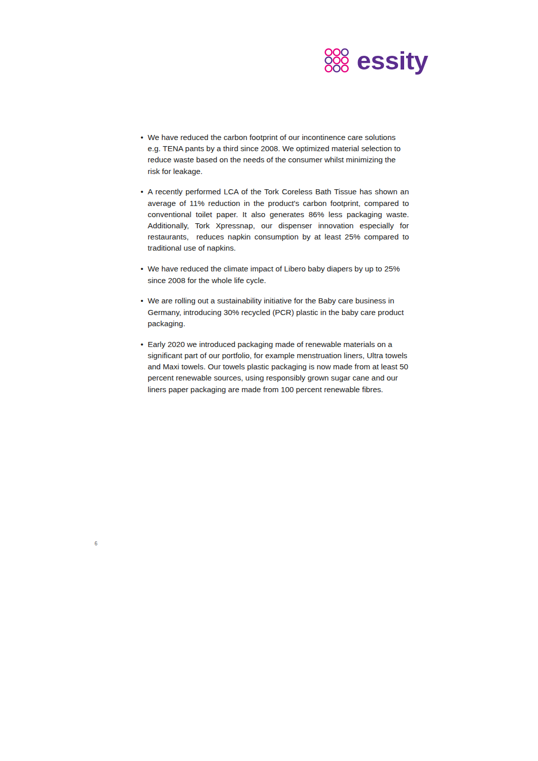essity
We have reduced the carbon footprint of our incontinence care solutions e.g. TENA pants by a third since 2008. We optimized material selection to reduce waste based on the needs of the consumer whilst minimizing the risk for leakage.
A recently performed LCA of the Tork Coreless Bath Tissue has shown an average of 11% reduction in the product's carbon footprint, compared to conventional toilet paper. It also generates 86% less packaging waste. Additionally, Tork Xpressnap, our dispenser innovation especially for restaurants, reduces napkin consumption by at least 25% compared to traditional use of napkins.
We have reduced the climate impact of Libero baby diapers by up to 25% since 2008 for the whole life cycle.
We are rolling out a sustainability initiative for the Baby care business in Germany, introducing 30% recycled (PCR) plastic in the baby care product packaging.
Early 2020 we introduced packaging made of renewable materials on a significant part of our portfolio, for example menstruation liners, Ultra towels and Maxi towels. Our towels plastic packaging is now made from at least 50 percent renewable sources, using responsibly grown sugar cane and our liners paper packaging are made from 100 percent renewable fibres.
6